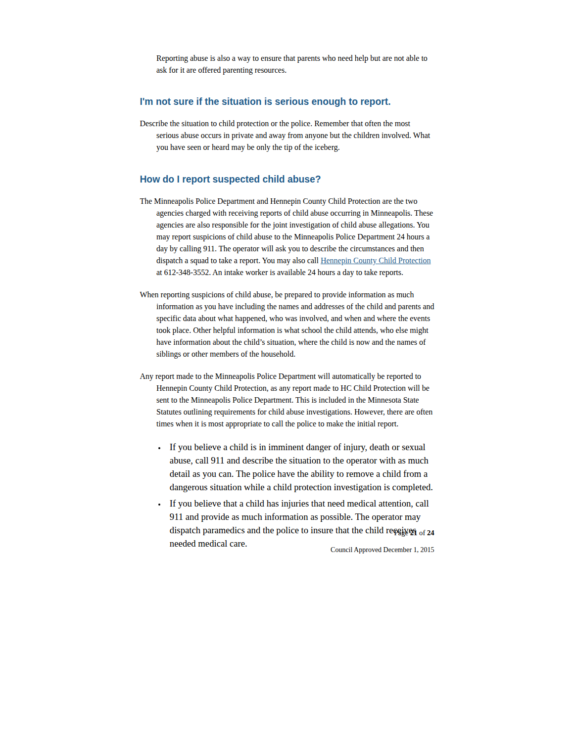Reporting abuse is also a way to ensure that parents who need help but are not able to ask for it are offered parenting resources.
I'm not sure if the situation is serious enough to report.
Describe the situation to child protection or the police. Remember that often the most serious abuse occurs in private and away from anyone but the children involved. What you have seen or heard may be only the tip of the iceberg.
How do I report suspected child abuse?
The Minneapolis Police Department and Hennepin County Child Protection are the two agencies charged with receiving reports of child abuse occurring in Minneapolis. These agencies are also responsible for the joint investigation of child abuse allegations. You may report suspicions of child abuse to the Minneapolis Police Department 24 hours a day by calling 911. The operator will ask you to describe the circumstances and then dispatch a squad to take a report. You may also call Hennepin County Child Protection at 612-348-3552. An intake worker is available 24 hours a day to take reports.
When reporting suspicions of child abuse, be prepared to provide information as much information as you have including the names and addresses of the child and parents and specific data about what happened, who was involved, and when and where the events took place. Other helpful information is what school the child attends, who else might have information about the child’s situation, where the child is now and the names of siblings or other members of the household.
Any report made to the Minneapolis Police Department will automatically be reported to Hennepin County Child Protection, as any report made to HC Child Protection will be sent to the Minneapolis Police Department. This is included in the Minnesota State Statutes outlining requirements for child abuse investigations. However, there are often times when it is most appropriate to call the police to make the initial report.
If you believe a child is in imminent danger of injury, death or sexual abuse, call 911 and describe the situation to the operator with as much detail as you can. The police have the ability to remove a child from a dangerous situation while a child protection investigation is completed.
If you believe that a child has injuries that need medical attention, call 911 and provide as much information as possible. The operator may dispatch paramedics and the police to insure that the child receives needed medical care.
Page 21 of 24
Council Approved December 1, 2015